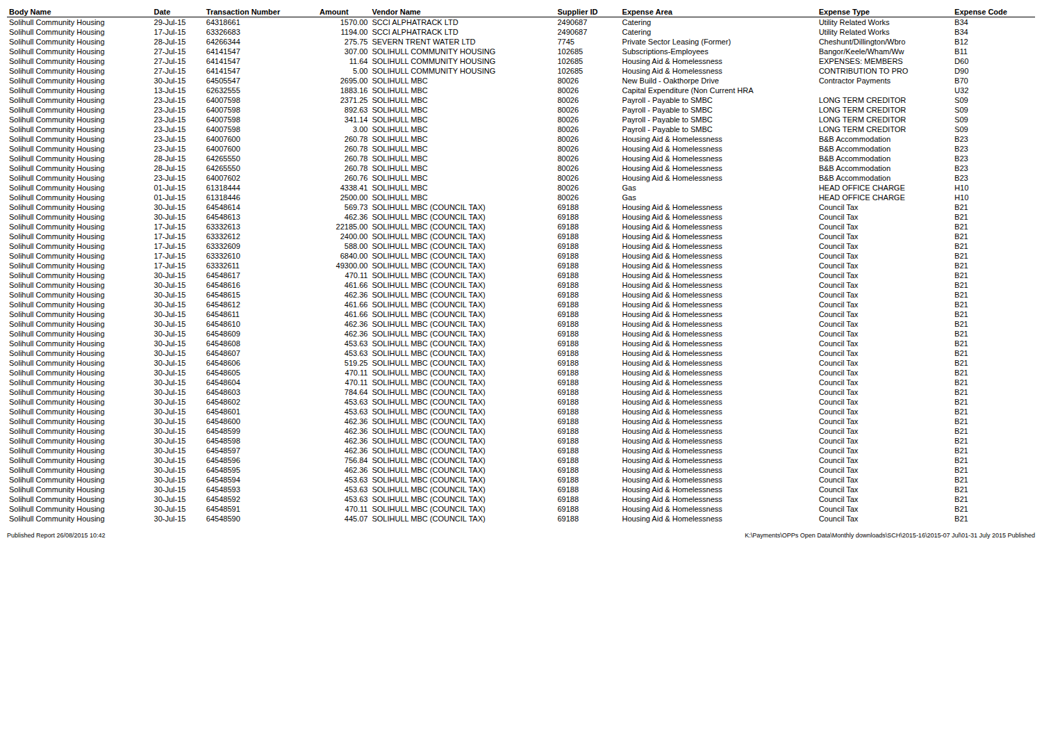| Body Name | Date | Transaction Number | Amount | Vendor Name | Supplier ID | Expense Area | Expense Type | Expense Code |
| --- | --- | --- | --- | --- | --- | --- | --- | --- |
| Solihull Community Housing | 29-Jul-15 | 64318661 | 1570.00 | SCCI ALPHATRACK LTD | 2490687 | Catering | Utility Related Works | B34 |
| Solihull Community Housing | 17-Jul-15 | 63326683 | 1194.00 | SCCI ALPHATRACK LTD | 2490687 | Catering | Utility Related Works | B34 |
| Solihull Community Housing | 28-Jul-15 | 64266344 | 275.75 | SEVERN TRENT WATER LTD | 7745 | Private Sector Leasing (Former) | Cheshunt/Dillington/Wbro | B12 |
| Solihull Community Housing | 27-Jul-15 | 64141547 | 307.00 | SOLIHULL COMMUNITY HOUSING | 102685 | Subscriptions-Employees | Bangor/Keele/Wham/Ww | B11 |
| Solihull Community Housing | 27-Jul-15 | 64141547 | 11.64 | SOLIHULL COMMUNITY HOUSING | 102685 | Housing Aid & Homelessness | EXPENSES: MEMBERS | D60 |
| Solihull Community Housing | 27-Jul-15 | 64141547 | 5.00 | SOLIHULL COMMUNITY HOUSING | 102685 | Housing Aid & Homelessness | CONTRIBUTION TO PRO | D90 |
| Solihull Community Housing | 30-Jul-15 | 64505547 | 2695.00 | SOLIHULL MBC | 80026 | New Build - Oakthorpe Drive | Contractor Payments | B70 |
| Solihull Community Housing | 13-Jul-15 | 62632555 | 1883.16 | SOLIHULL MBC | 80026 | Capital Expenditure (Non Current HRA | | U32 |
| Solihull Community Housing | 23-Jul-15 | 64007598 | 2371.25 | SOLIHULL MBC | 80026 | Payroll - Payable to SMBC | LONG TERM CREDITOR | S09 |
| Solihull Community Housing | 23-Jul-15 | 64007598 | 892.63 | SOLIHULL MBC | 80026 | Payroll - Payable to SMBC | LONG TERM CREDITOR | S09 |
| Solihull Community Housing | 23-Jul-15 | 64007598 | 341.14 | SOLIHULL MBC | 80026 | Payroll - Payable to SMBC | LONG TERM CREDITOR | S09 |
| Solihull Community Housing | 23-Jul-15 | 64007598 | 3.00 | SOLIHULL MBC | 80026 | Payroll - Payable to SMBC | LONG TERM CREDITOR | S09 |
| Solihull Community Housing | 23-Jul-15 | 64007600 | 260.78 | SOLIHULL MBC | 80026 | Housing Aid & Homelessness | B&B Accommodation | B23 |
| Solihull Community Housing | 23-Jul-15 | 64007600 | 260.78 | SOLIHULL MBC | 80026 | Housing Aid & Homelessness | B&B Accommodation | B23 |
| Solihull Community Housing | 28-Jul-15 | 64265550 | 260.78 | SOLIHULL MBC | 80026 | Housing Aid & Homelessness | B&B Accommodation | B23 |
| Solihull Community Housing | 28-Jul-15 | 64265550 | 260.78 | SOLIHULL MBC | 80026 | Housing Aid & Homelessness | B&B Accommodation | B23 |
| Solihull Community Housing | 23-Jul-15 | 64007602 | 260.76 | SOLIHULL MBC | 80026 | Housing Aid & Homelessness | B&B Accommodation | B23 |
| Solihull Community Housing | 01-Jul-15 | 61318444 | 4338.41 | SOLIHULL MBC | 80026 | Gas | HEAD OFFICE CHARGE | H10 |
| Solihull Community Housing | 01-Jul-15 | 61318446 | 2500.00 | SOLIHULL MBC | 80026 | Gas | HEAD OFFICE CHARGE | H10 |
| Solihull Community Housing | 30-Jul-15 | 64548614 | 569.73 | SOLIHULL MBC (COUNCIL TAX) | 69188 | Housing Aid & Homelessness | Council Tax | B21 |
| Solihull Community Housing | 30-Jul-15 | 64548613 | 462.36 | SOLIHULL MBC (COUNCIL TAX) | 69188 | Housing Aid & Homelessness | Council Tax | B21 |
| Solihull Community Housing | 17-Jul-15 | 63332613 | 22185.00 | SOLIHULL MBC (COUNCIL TAX) | 69188 | Housing Aid & Homelessness | Council Tax | B21 |
| Solihull Community Housing | 17-Jul-15 | 63332612 | 2400.00 | SOLIHULL MBC (COUNCIL TAX) | 69188 | Housing Aid & Homelessness | Council Tax | B21 |
| Solihull Community Housing | 17-Jul-15 | 63332609 | 588.00 | SOLIHULL MBC (COUNCIL TAX) | 69188 | Housing Aid & Homelessness | Council Tax | B21 |
| Solihull Community Housing | 17-Jul-15 | 63332610 | 6840.00 | SOLIHULL MBC (COUNCIL TAX) | 69188 | Housing Aid & Homelessness | Council Tax | B21 |
| Solihull Community Housing | 17-Jul-15 | 63332611 | 49300.00 | SOLIHULL MBC (COUNCIL TAX) | 69188 | Housing Aid & Homelessness | Council Tax | B21 |
| Solihull Community Housing | 30-Jul-15 | 64548617 | 470.11 | SOLIHULL MBC (COUNCIL TAX) | 69188 | Housing Aid & Homelessness | Council Tax | B21 |
| Solihull Community Housing | 30-Jul-15 | 64548616 | 461.66 | SOLIHULL MBC (COUNCIL TAX) | 69188 | Housing Aid & Homelessness | Council Tax | B21 |
| Solihull Community Housing | 30-Jul-15 | 64548615 | 462.36 | SOLIHULL MBC (COUNCIL TAX) | 69188 | Housing Aid & Homelessness | Council Tax | B21 |
| Solihull Community Housing | 30-Jul-15 | 64548612 | 461.66 | SOLIHULL MBC (COUNCIL TAX) | 69188 | Housing Aid & Homelessness | Council Tax | B21 |
| Solihull Community Housing | 30-Jul-15 | 64548611 | 461.66 | SOLIHULL MBC (COUNCIL TAX) | 69188 | Housing Aid & Homelessness | Council Tax | B21 |
| Solihull Community Housing | 30-Jul-15 | 64548610 | 462.36 | SOLIHULL MBC (COUNCIL TAX) | 69188 | Housing Aid & Homelessness | Council Tax | B21 |
| Solihull Community Housing | 30-Jul-15 | 64548609 | 462.36 | SOLIHULL MBC (COUNCIL TAX) | 69188 | Housing Aid & Homelessness | Council Tax | B21 |
| Solihull Community Housing | 30-Jul-15 | 64548608 | 453.63 | SOLIHULL MBC (COUNCIL TAX) | 69188 | Housing Aid & Homelessness | Council Tax | B21 |
| Solihull Community Housing | 30-Jul-15 | 64548607 | 453.63 | SOLIHULL MBC (COUNCIL TAX) | 69188 | Housing Aid & Homelessness | Council Tax | B21 |
| Solihull Community Housing | 30-Jul-15 | 64548606 | 519.25 | SOLIHULL MBC (COUNCIL TAX) | 69188 | Housing Aid & Homelessness | Council Tax | B21 |
| Solihull Community Housing | 30-Jul-15 | 64548605 | 470.11 | SOLIHULL MBC (COUNCIL TAX) | 69188 | Housing Aid & Homelessness | Council Tax | B21 |
| Solihull Community Housing | 30-Jul-15 | 64548604 | 470.11 | SOLIHULL MBC (COUNCIL TAX) | 69188 | Housing Aid & Homelessness | Council Tax | B21 |
| Solihull Community Housing | 30-Jul-15 | 64548603 | 784.64 | SOLIHULL MBC (COUNCIL TAX) | 69188 | Housing Aid & Homelessness | Council Tax | B21 |
| Solihull Community Housing | 30-Jul-15 | 64548602 | 453.63 | SOLIHULL MBC (COUNCIL TAX) | 69188 | Housing Aid & Homelessness | Council Tax | B21 |
| Solihull Community Housing | 30-Jul-15 | 64548601 | 453.63 | SOLIHULL MBC (COUNCIL TAX) | 69188 | Housing Aid & Homelessness | Council Tax | B21 |
| Solihull Community Housing | 30-Jul-15 | 64548600 | 462.36 | SOLIHULL MBC (COUNCIL TAX) | 69188 | Housing Aid & Homelessness | Council Tax | B21 |
| Solihull Community Housing | 30-Jul-15 | 64548599 | 462.36 | SOLIHULL MBC (COUNCIL TAX) | 69188 | Housing Aid & Homelessness | Council Tax | B21 |
| Solihull Community Housing | 30-Jul-15 | 64548598 | 462.36 | SOLIHULL MBC (COUNCIL TAX) | 69188 | Housing Aid & Homelessness | Council Tax | B21 |
| Solihull Community Housing | 30-Jul-15 | 64548597 | 462.36 | SOLIHULL MBC (COUNCIL TAX) | 69188 | Housing Aid & Homelessness | Council Tax | B21 |
| Solihull Community Housing | 30-Jul-15 | 64548596 | 756.84 | SOLIHULL MBC (COUNCIL TAX) | 69188 | Housing Aid & Homelessness | Council Tax | B21 |
| Solihull Community Housing | 30-Jul-15 | 64548595 | 462.36 | SOLIHULL MBC (COUNCIL TAX) | 69188 | Housing Aid & Homelessness | Council Tax | B21 |
| Solihull Community Housing | 30-Jul-15 | 64548594 | 453.63 | SOLIHULL MBC (COUNCIL TAX) | 69188 | Housing Aid & Homelessness | Council Tax | B21 |
| Solihull Community Housing | 30-Jul-15 | 64548593 | 453.63 | SOLIHULL MBC (COUNCIL TAX) | 69188 | Housing Aid & Homelessness | Council Tax | B21 |
| Solihull Community Housing | 30-Jul-15 | 64548592 | 453.63 | SOLIHULL MBC (COUNCIL TAX) | 69188 | Housing Aid & Homelessness | Council Tax | B21 |
| Solihull Community Housing | 30-Jul-15 | 64548591 | 470.11 | SOLIHULL MBC (COUNCIL TAX) | 69188 | Housing Aid & Homelessness | Council Tax | B21 |
| Solihull Community Housing | 30-Jul-15 | 64548590 | 445.07 | SOLIHULL MBC (COUNCIL TAX) | 69188 | Housing Aid & Homelessness | Council Tax | B21 |
Published Report 26/08/2015 10:42 K:\Payments\OPPs Open Data\Monthly downloads\SCH\2015-16\2015-07 Jul\01-31 July 2015 Published